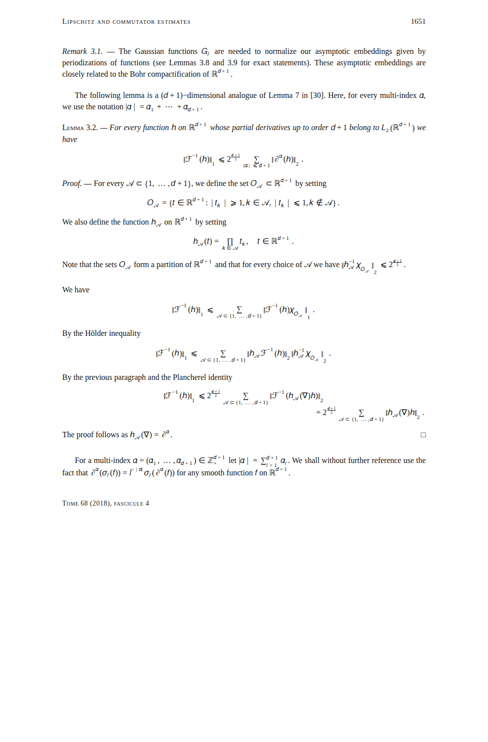Lipschitz and commutator estimates 1651
Remark 3.1. — The Gaussian functions Gl are needed to normalize our asymptotic embeddings given by periodizations of functions (see Lemmas 3.8 and 3.9 for exact statements). These asymptotic embeddings are closely related to the Bohr compactification of ℝd+1.
The following lemma is a (d+1)−dimensional analogue of Lemma 7 in [30]. Here, for every multi-index α, we use the notation |α|=α1+⋯+αd+1.
Lemma 3.2. — For every function h on ℝd+1 whose partial derivatives up to order d+1 belong to L2(ℝd+1) we have
‖ℱ−1(h)‖1 ⩽ 2d+12 ∑|α|⩽d+1 ‖∂α(h)‖2 .
Proof. — For every 𝒜⊂{1,…,d+1}, we define the set O𝒜⊂ℝd+1 by setting
O𝒜 = {t∈ℝd+1 : |tk|⩾1, k∈𝒜, |tk|⩽1, k∉𝒜}.
We also define the function h𝒜 on ℝd+1 by setting
h𝒜(t) = ∏k∈𝒜 tk, t∈ℝd+1.
Note that the sets O𝒜 form a partition of ℝd+1 and that for every choice of 𝒜 we have ‖h𝒜−1χO𝒜‖2⩽2d+12.
We have
‖ℱ−1(h)‖1 ⩽ ∑𝒜⊂{1,…,d+1} ‖ℱ−1(h)χO𝒜‖1 .
By the Hölder inequality
‖ℱ−1(h)‖1 ⩽ ∑𝒜⊂{1,…,d+1} ‖h𝒜ℱ−1(h)‖2 ‖h𝒜−1χO𝒜‖2 .
By the previous paragraph and the Plancherel identity
‖ℱ−1(h)‖1 ⩽ 2d+12 ∑𝒜⊂{1,…,d+1} ‖ℱ−1(h𝒜(∇)h)‖2
= 2d+12 ∑𝒜⊂{1,…,d+1} ‖h𝒜(∇)h‖2 .
The proof follows as h𝒜(∇)=∂α. □
For a multi-index α=(α1,…,αd+1)∈ℤ+d+1 let |α|=∑i=1d+1αi. We shall without further reference use the fact that ∂α(σl(f))=l−|α|σl(∂α(f)) for any smooth function f on ℝd+1.
Tome 68 (2018), fascicule 4